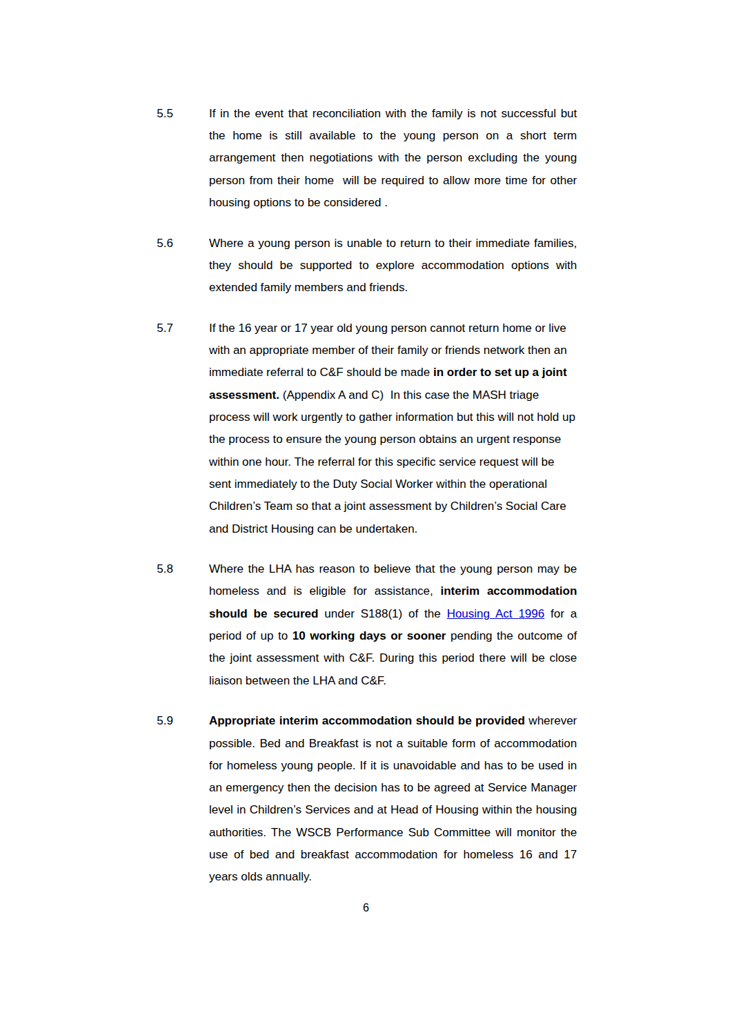5.5
If in the event that reconciliation with the family is not successful but the home is still available to the young person on a short term arrangement then negotiations with the person excluding the young person from their home will be required to allow more time for other housing options to be considered .
5.6
Where a young person is unable to return to their immediate families, they should be supported to explore accommodation options with extended family members and friends.
5.7
If the 16 year or 17 year old young person cannot return home or live with an appropriate member of their family or friends network then an immediate referral to C&F should be made in order to set up a joint assessment. (Appendix A and C) In this case the MASH triage process will work urgently to gather information but this will not hold up the process to ensure the young person obtains an urgent response within one hour. The referral for this specific service request will be sent immediately to the Duty Social Worker within the operational Children’s Team so that a joint assessment by Children’s Social Care and District Housing can be undertaken.
5.8
Where the LHA has reason to believe that the young person may be homeless and is eligible for assistance, interim accommodation should be secured under S188(1) of the Housing Act 1996 for a period of up to 10 working days or sooner pending the outcome of the joint assessment with C&F. During this period there will be close liaison between the LHA and C&F.
5.9
Appropriate interim accommodation should be provided wherever possible. Bed and Breakfast is not a suitable form of accommodation for homeless young people. If it is unavoidable and has to be used in an emergency then the decision has to be agreed at Service Manager level in Children’s Services and at Head of Housing within the housing authorities. The WSCB Performance Sub Committee will monitor the use of bed and breakfast accommodation for homeless 16 and 17 years olds annually.
6